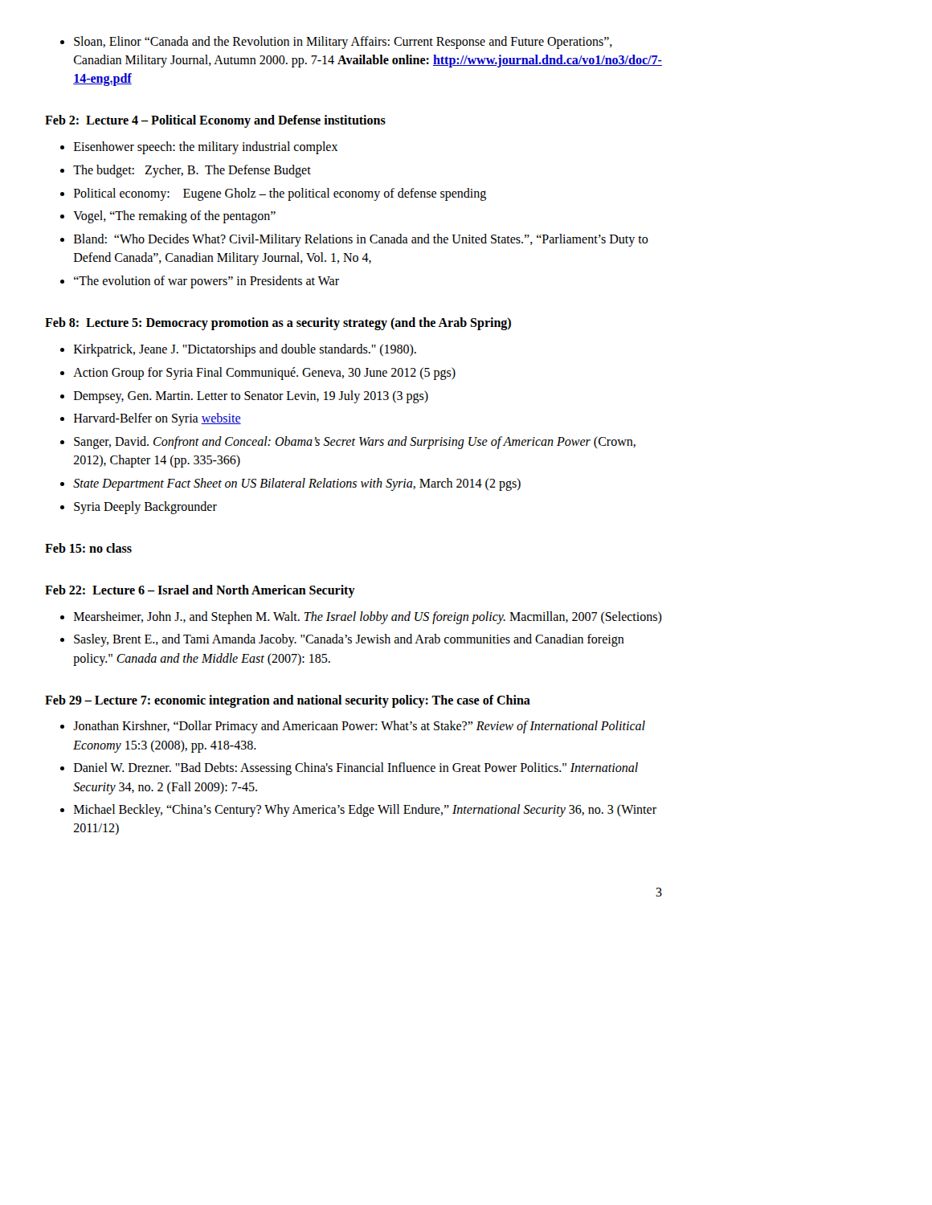Sloan, Elinor “Canada and the Revolution in Military Affairs: Current Response and Future Operations”, Canadian Military Journal, Autumn 2000. pp. 7-14 Available online: http://www.journal.dnd.ca/vo1/no3/doc/7-14-eng.pdf
Feb 2: Lecture 4 – Political Economy and Defense institutions
Eisenhower speech: the military industrial complex
The budget: Zycher, B. The Defense Budget
Political economy: Eugene Gholz – the political economy of defense spending
Vogel, “The remaking of the pentagon”
Bland: “Who Decides What? Civil-Military Relations in Canada and the United States.”, “Parliament’s Duty to Defend Canada”, Canadian Military Journal, Vol. 1, No 4,
“The evolution of war powers” in Presidents at War
Feb 8: Lecture 5: Democracy promotion as a security strategy (and the Arab Spring)
Kirkpatrick, Jeane J. "Dictatorships and double standards." (1980).
Action Group for Syria Final Communiqué. Geneva, 30 June 2012 (5 pgs)
Dempsey, Gen. Martin. Letter to Senator Levin, 19 July 2013 (3 pgs)
Harvard-Belfer on Syria website
Sanger, David. Confront and Conceal: Obama’s Secret Wars and Surprising Use of American Power (Crown, 2012), Chapter 14 (pp. 335-366)
State Department Fact Sheet on US Bilateral Relations with Syria, March 2014 (2 pgs)
Syria Deeply Backgrounder
Feb 15: no class
Feb 22: Lecture 6 – Israel and North American Security
Mearsheimer, John J., and Stephen M. Walt. The Israel lobby and US foreign policy. Macmillan, 2007 (Selections)
Sasley, Brent E., and Tami Amanda Jacoby. "Canada’s Jewish and Arab communities and Canadian foreign policy." Canada and the Middle East (2007): 185.
Feb 29 – Lecture 7: economic integration and national security policy: The case of China
Jonathan Kirshner, “Dollar Primacy and Americaan Power: What’s at Stake?” Review of International Political Economy 15:3 (2008), pp. 418-438.
Daniel W. Drezner. "Bad Debts: Assessing China's Financial Influence in Great Power Politics." International Security 34, no. 2 (Fall 2009): 7-45.
Michael Beckley, “China’s Century? Why America’s Edge Will Endure,” International Security 36, no. 3 (Winter 2011/12)
3